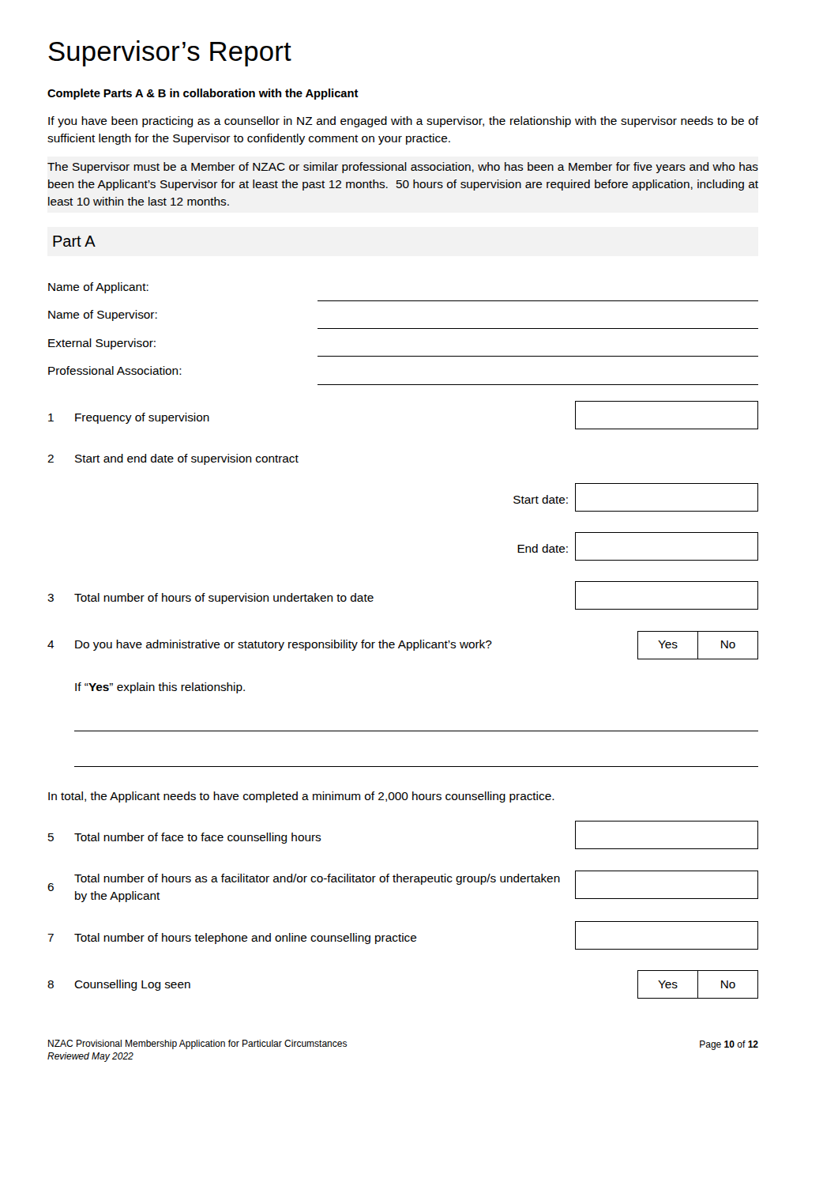Supervisor’s Report
Complete Parts A & B in collaboration with the Applicant
If you have been practicing as a counsellor in NZ and engaged with a supervisor, the relationship with the supervisor needs to be of sufficient length for the Supervisor to confidently comment on your practice.
The Supervisor must be a Member of NZAC or similar professional association, who has been a Member for five years and who has been the Applicant’s Supervisor for at least the past 12 months. 50 hours of supervision are required before application, including at least 10 within the last 12 months.
Part A
| Name of Applicant: | |
| Name of Supervisor: | |
| External Supervisor: | |
| Professional Association: | |
| 1 | Frequency of supervision | |
| 2 | Start and end date of supervision contract | |
| | Start date: | |
| | End date: | |
| 3 | Total number of hours of supervision undertaken to date | |
| 4 | Do you have administrative or statutory responsibility for the Applicant’s work? | / Yes / No / |
If “Yes” explain this relationship.
In total, the Applicant needs to have completed a minimum of 2,000 hours counselling practice.
| 5 | Total number of face to face counselling hours | |
| 6 | Total number of hours as a facilitator and/or co-facilitator of therapeutic group/s undertaken by the Applicant | |
| 7 | Total number of hours telephone and online counselling practice | |
| 8 | Counselling Log seen | / Yes / No / |
NZAC Provisional Membership Application for Particular Circumstances
Reviewed May 2022
Page 10 of 12